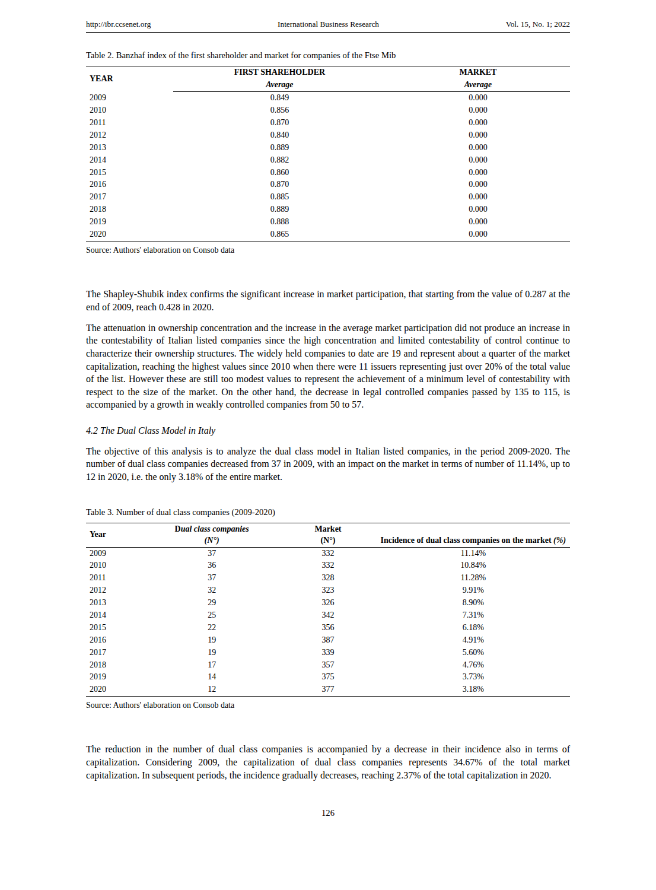http://ibr.ccsenet.org International Business Research Vol. 15, No. 1; 2022
Table 2. Banzhaf index of the first shareholder and market for companies of the Ftse Mib
| YEAR | FIRST SHAREHOLDER | MARKET |
| --- | --- | --- |
| Average | Average |
| 2009 | 0.849 | 0.000 |
| 2010 | 0.856 | 0.000 |
| 2011 | 0.870 | 0.000 |
| 2012 | 0.840 | 0.000 |
| 2013 | 0.889 | 0.000 |
| 2014 | 0.882 | 0.000 |
| 2015 | 0.860 | 0.000 |
| 2016 | 0.870 | 0.000 |
| 2017 | 0.885 | 0.000 |
| 2018 | 0.889 | 0.000 |
| 2019 | 0.888 | 0.000 |
| 2020 | 0.865 | 0.000 |
Source: Authors' elaboration on Consob data
The Shapley-Shubik index confirms the significant increase in market participation, that starting from the value of 0.287 at the end of 2009, reach 0.428 in 2020.
The attenuation in ownership concentration and the increase in the average market participation did not produce an increase in the contestability of Italian listed companies since the high concentration and limited contestability of control continue to characterize their ownership structures. The widely held companies to date are 19 and represent about a quarter of the market capitalization, reaching the highest values since 2010 when there were 11 issuers representing just over 20% of the total value of the list. However these are still too modest values to represent the achievement of a minimum level of contestability with respect to the size of the market. On the other hand, the decrease in legal controlled companies passed by 135 to 115, is accompanied by a growth in weakly controlled companies from 50 to 57.
4.2 The Dual Class Model in Italy
The objective of this analysis is to analyze the dual class model in Italian listed companies, in the period 2009-2020. The number of dual class companies decreased from 37 in 2009, with an impact on the market in terms of number of 11.14%, up to 12 in 2020, i.e. the only 3.18% of the entire market.
Table 3. Number of dual class companies (2009-2020)
| Year | D ual class companies (N°) | Market (N°) | Incidence of dual class companies on the market (%) |
| --- | --- | --- | --- |
| 2009 | 37 | 332 | 11.14% |
| 2010 | 36 | 332 | 10.84% |
| 2011 | 37 | 328 | 11.28% |
| 2012 | 32 | 323 | 9.91% |
| 2013 | 29 | 326 | 8.90% |
| 2014 | 25 | 342 | 7.31% |
| 2015 | 22 | 356 | 6.18% |
| 2016 | 19 | 387 | 4.91% |
| 2017 | 19 | 339 | 5.60% |
| 2018 | 17 | 357 | 4.76% |
| 2019 | 14 | 375 | 3.73% |
| 2020 | 12 | 377 | 3.18% |
Source: Authors' elaboration on Consob data
The reduction in the number of dual class companies is accompanied by a decrease in their incidence also in terms of capitalization. Considering 2009, the capitalization of dual class companies represents 34.67% of the total market capitalization. In subsequent periods, the incidence gradually decreases, reaching 2.37% of the total capitalization in 2020.
126